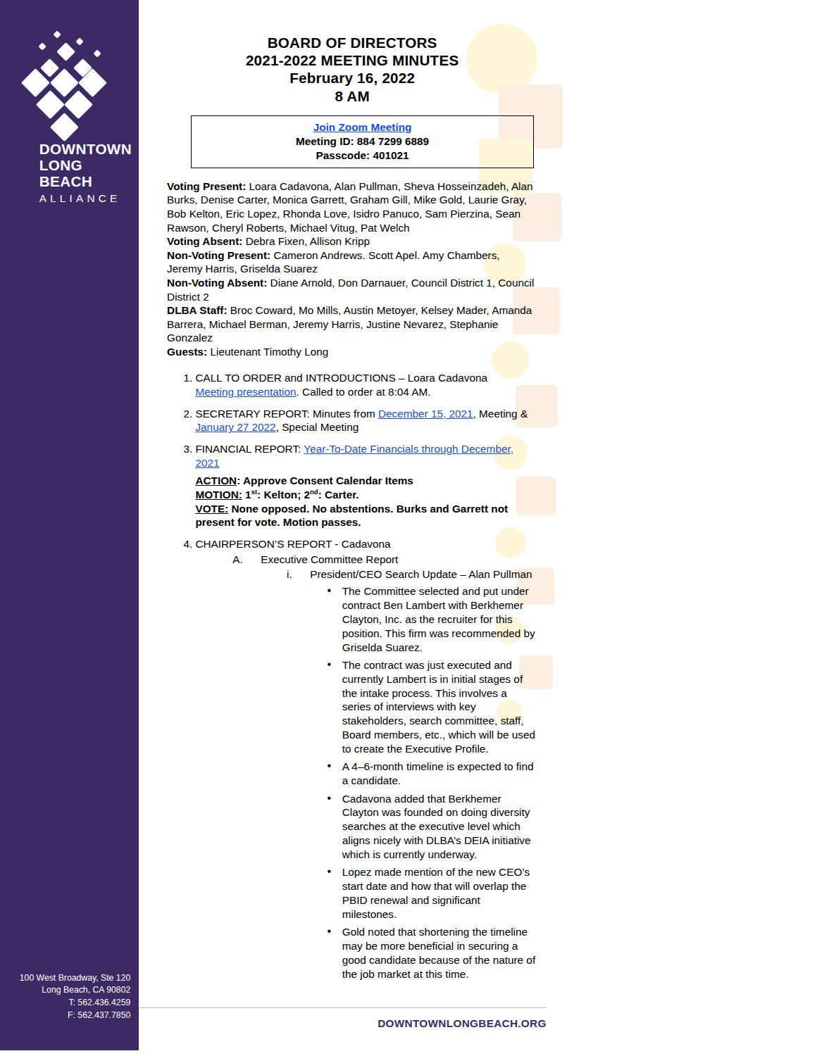DOWNTOWN
LONG BEACH ALLIANCE
100 West Broadway, Ste 120
Long Beach, CA 90802
T: 562.436.4259
F: 562.437.7850
BOARD OF DIRECTORS
2021-2022 MEETING MINUTES
February 16, 2022
8 AM
Join Zoom Meeting
Meeting ID: 884 7299 6889
Passcode: 401021
Voting Present: Loara Cadavona, Alan Pullman, Sheva Hosseinzadeh, Alan Burks, Denise Carter, Monica Garrett, Graham Gill, Mike Gold, Laurie Gray, Bob Kelton, Eric Lopez, Rhonda Love, Isidro Panuco, Sam Pierzina, Sean Rawson, Cheryl Roberts, Michael Vitug, Pat Welch
Voting Absent: Debra Fixen, Allison Kripp
Non-Voting Present: Cameron Andrews. Scott Apel. Amy Chambers, Jeremy Harris, Griselda Suarez
Non-Voting Absent: Diane Arnold, Don Darnauer, Council District 1, Council District 2
DLBA Staff: Broc Coward, Mo Mills, Austin Metoyer, Kelsey Mader, Amanda Barrera, Michael Berman, Jeremy Harris, Justine Nevarez, Stephanie Gonzalez
Guests: Lieutenant Timothy Long
CALL TO ORDER and INTRODUCTIONS – Loara Cadavona
Meeting presentation. Called to order at 8:04 AM.
SECRETARY REPORT: Minutes from December 15, 2021, Meeting & January 27 2022, Special Meeting
FINANCIAL REPORT: Year-To-Date Financials through December, 2021
ACTION: Approve Consent Calendar Items
MOTION: 1st: Kelton; 2nd: Carter.
VOTE: None opposed. No abstentions. Burks and Garrett not present for vote. Motion passes.
CHAIRPERSON’S REPORT - Cadavona
A. Executive Committee Report
i. President/CEO Search Update – Alan Pullman
The Committee selected and put under contract Ben Lambert with Berkhemer Clayton, Inc. as the recruiter for this position. This firm was recommended by Griselda Suarez.
The contract was just executed and currently Lambert is in initial stages of the intake process. This involves a series of interviews with key stakeholders, search committee, staff, Board members, etc., which will be used to create the Executive Profile.
A 4–6-month timeline is expected to find a candidate.
Cadavona added that Berkhemer Clayton was founded on doing diversity searches at the executive level which aligns nicely with DLBA’s DEIA initiative which is currently underway.
Lopez made mention of the new CEO’s start date and how that will overlap the PBID renewal and significant milestones.
Gold noted that shortening the timeline may be more beneficial in securing a good candidate because of the nature of the job market at this time.
DOWNTOWNLONGBEACH.ORG